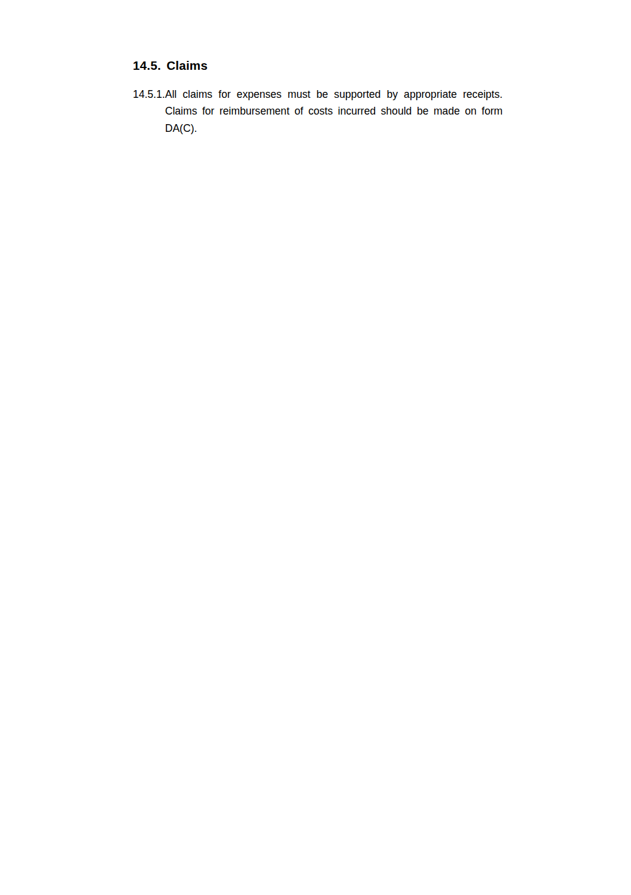14.5. Claims
14.5.1. All claims for expenses must be supported by appropriate receipts. Claims for reimbursement of costs incurred should be made on form DA(C).